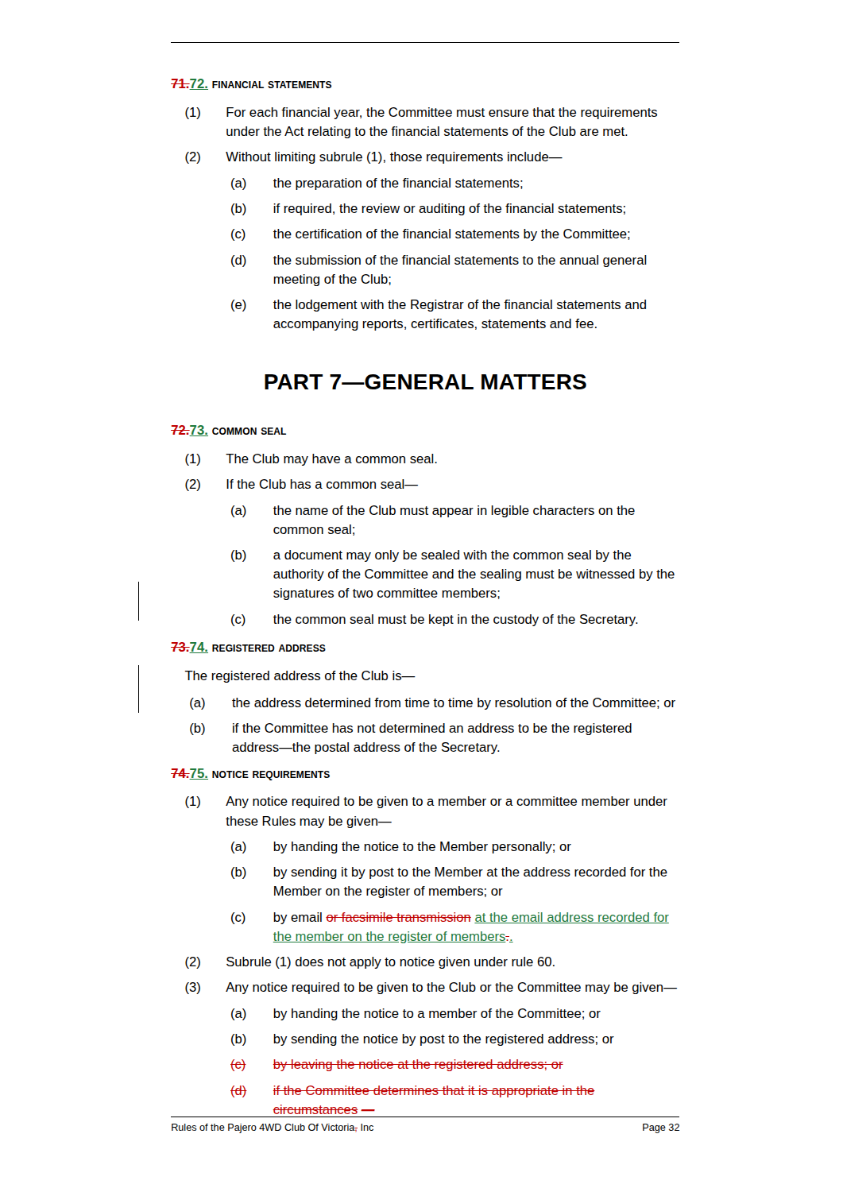71. 72. Financial statements
(1) For each financial year, the Committee must ensure that the requirements under the Act relating to the financial statements of the Club are met.
(2) Without limiting subrule (1), those requirements include—
(a) the preparation of the financial statements;
(b) if required, the review or auditing of the financial statements;
(c) the certification of the financial statements by the Committee;
(d) the submission of the financial statements to the annual general meeting of the Club;
(e) the lodgement with the Registrar of the financial statements and accompanying reports, certificates, statements and fee.
PART 7—GENERAL MATTERS
72. 73. Common seal
(1) The Club may have a common seal.
(2) If the Club has a common seal—
(a) the name of the Club must appear in legible characters on the common seal;
(b) a document may only be sealed with the common seal by the authority of the Committee and the sealing must be witnessed by the signatures of two committee members;
(c) the common seal must be kept in the custody of the Secretary.
73. 74. Registered address
The registered address of the Club is—
(a) the address determined from time to time by resolution of the Committee; or
(b) if the Committee has not determined an address to be the registered address—the postal address of the Secretary.
74. 75. Notice requirements
(1) Any notice required to be given to a member or a committee member under these Rules may be given—
(a) by handing the notice to the Member personally; or
(b) by sending it by post to the Member at the address recorded for the Member on the register of members; or
(c) by email or facsimile transmission at the email address recorded for the member on the register of members..
(2) Subrule (1) does not apply to notice given under rule 60.
(3) Any notice required to be given to the Club or the Committee may be given—
(a) by handing the notice to a member of the Committee; or
(b) by sending the notice by post to the registered address; or
(c) by leaving the notice at the registered address; or
(d) if the Committee determines that it is appropriate in the circumstances —
Rules of the Pajero 4WD Club Of Victoria, Inc
Page 32